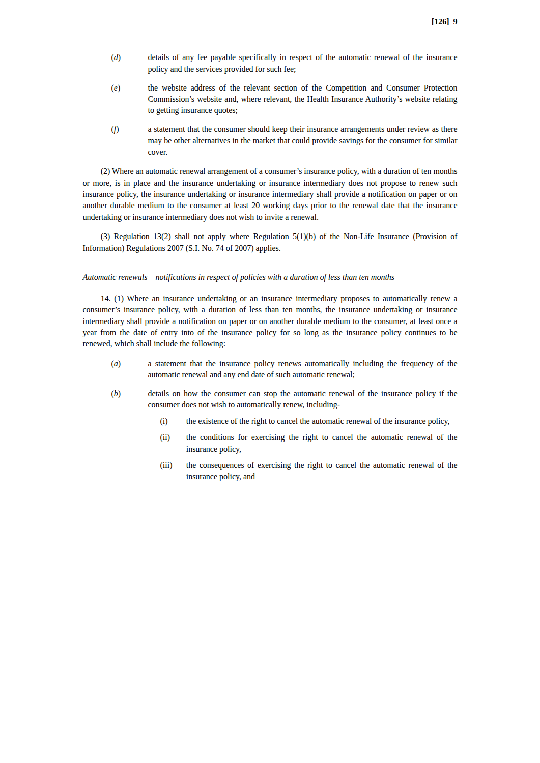[126] 9
(d) details of any fee payable specifically in respect of the automatic renewal of the insurance policy and the services provided for such fee;
(e) the website address of the relevant section of the Competition and Consumer Protection Commission’s website and, where relevant, the Health Insurance Authority’s website relating to getting insurance quotes;
(f) a statement that the consumer should keep their insurance arrangements under review as there may be other alternatives in the market that could provide savings for the consumer for similar cover.
(2) Where an automatic renewal arrangement of a consumer’s insurance policy, with a duration of ten months or more, is in place and the insurance undertaking or insurance intermediary does not propose to renew such insurance policy, the insurance undertaking or insurance intermediary shall provide a notification on paper or on another durable medium to the consumer at least 20 working days prior to the renewal date that the insurance undertaking or insurance intermediary does not wish to invite a renewal.
(3) Regulation 13(2) shall not apply where Regulation 5(1)(b) of the Non-Life Insurance (Provision of Information) Regulations 2007 (S.I. No. 74 of 2007) applies.
Automatic renewals – notifications in respect of policies with a duration of less than ten months
14. (1) Where an insurance undertaking or an insurance intermediary proposes to automatically renew a consumer’s insurance policy, with a duration of less than ten months, the insurance undertaking or insurance intermediary shall provide a notification on paper or on another durable medium to the consumer, at least once a year from the date of entry into of the insurance policy for so long as the insurance policy continues to be renewed, which shall include the following:
(a) a statement that the insurance policy renews automatically including the frequency of the automatic renewal and any end date of such automatic renewal;
(b) details on how the consumer can stop the automatic renewal of the insurance policy if the consumer does not wish to automatically renew, including-
(i) the existence of the right to cancel the automatic renewal of the insurance policy,
(ii) the conditions for exercising the right to cancel the automatic renewal of the insurance policy,
(iii) the consequences of exercising the right to cancel the automatic renewal of the insurance policy, and